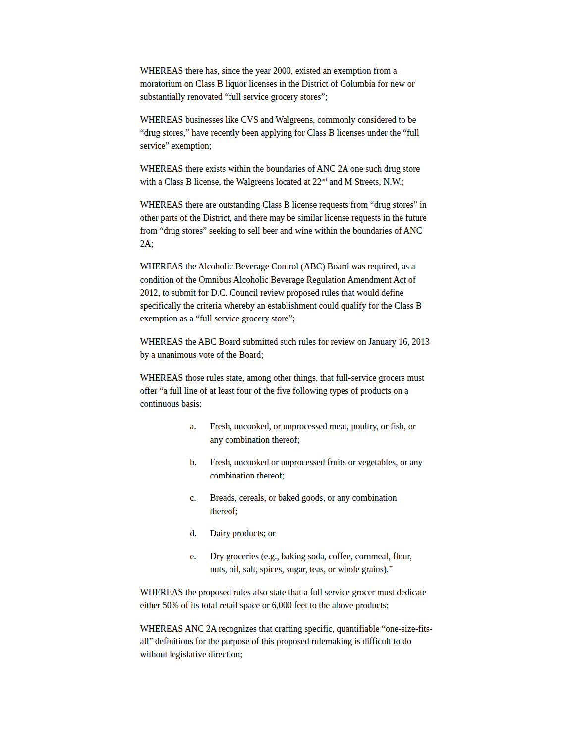WHEREAS there has, since the year 2000, existed an exemption from a moratorium on Class B liquor licenses in the District of Columbia for new or substantially renovated “full service grocery stores”;
WHEREAS businesses like CVS and Walgreens, commonly considered to be “drug stores,” have recently been applying for Class B licenses under the “full service” exemption;
WHEREAS there exists within the boundaries of ANC 2A one such drug store with a Class B license, the Walgreens located at 22nd and M Streets, N.W.;
WHEREAS there are outstanding Class B license requests from “drug stores” in other parts of the District, and there may be similar license requests in the future from “drug stores” seeking to sell beer and wine within the boundaries of ANC 2A;
WHEREAS the Alcoholic Beverage Control (ABC) Board was required, as a condition of the Omnibus Alcoholic Beverage Regulation Amendment Act of 2012, to submit for D.C. Council review proposed rules that would define specifically the criteria whereby an establishment could qualify for the Class B exemption as a “full service grocery store”;
WHEREAS the ABC Board submitted such rules for review on January 16, 2013 by a unanimous vote of the Board;
WHEREAS those rules state, among other things, that full-service grocers must offer “a full line of at least four of the five following types of products on a continuous basis:
a. Fresh, uncooked, or unprocessed meat, poultry, or fish, or any combination thereof;
b. Fresh, uncooked or unprocessed fruits or vegetables, or any combination thereof;
c. Breads, cereals, or baked goods, or any combination thereof;
d. Dairy products; or
e. Dry groceries (e.g., baking soda, coffee, cornmeal, flour, nuts, oil, salt, spices, sugar, teas, or whole grains).”
WHEREAS the proposed rules also state that a full service grocer must dedicate either 50% of its total retail space or 6,000 feet to the above products;
WHEREAS ANC 2A recognizes that crafting specific, quantifiable “one-size-fits-all” definitions for the purpose of this proposed rulemaking is difficult to do without legislative direction;